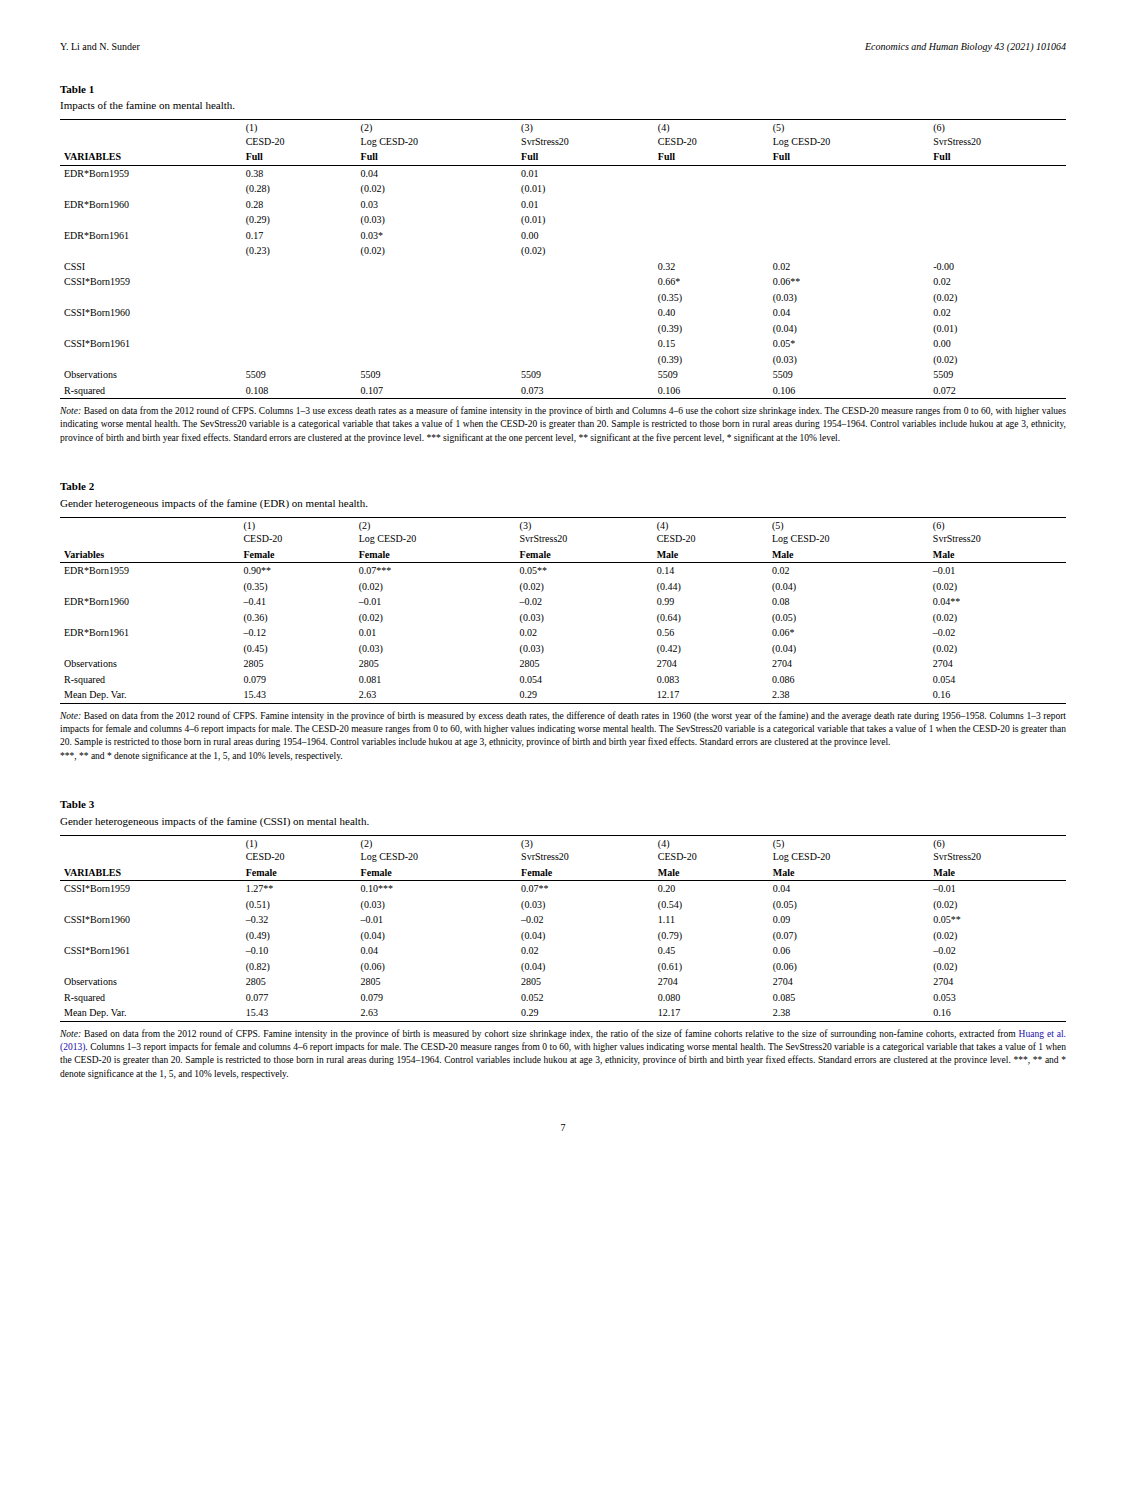Y. Li and N. Sunder
Economics and Human Biology 43 (2021) 101064
Table 1
Impacts of the famine on mental health.
| | (1) CESD-20 | (2) Log CESD-20 | (3) SvrStress20 | (4) CESD-20 | (5) Log CESD-20 | (6) SvrStress20 |
| --- | --- | --- | --- | --- | --- | --- |
| VARIABLES | Full | Full | Full | Full | Full | Full |
| EDR*Born1959 | 0.38 | 0.04 | 0.01 | | | |
| | (0.28) | (0.02) | (0.01) | | | |
| EDR*Born1960 | 0.28 | 0.03 | 0.01 | | | |
| | (0.29) | (0.03) | (0.01) | | | |
| EDR*Born1961 | 0.17 | 0.03* | 0.00 | | | |
| | (0.23) | (0.02) | (0.02) | | | |
| CSSI | | | | 0.32 | 0.02 | -0.00 |
| CSSI*Born1959 | | | | 0.66* | 0.06** | 0.02 |
| | | | | (0.35) | (0.03) | (0.02) |
| CSSI*Born1960 | | | | 0.40 | 0.04 | 0.02 |
| | | | | (0.39) | (0.04) | (0.01) |
| CSSI*Born1961 | | | | 0.15 | 0.05* | 0.00 |
| | | | | (0.39) | (0.03) | (0.02) |
| Observations | 5509 | 5509 | 5509 | 5509 | 5509 | 5509 |
| R-squared | 0.108 | 0.107 | 0.073 | 0.106 | 0.106 | 0.072 |
Note: Based on data from the 2012 round of CFPS. Columns 1–3 use excess death rates as a measure of famine intensity in the province of birth and Columns 4–6 use the cohort size shrinkage index. The CESD-20 measure ranges from 0 to 60, with higher values indicating worse mental health. The SevStress20 variable is a categorical variable that takes a value of 1 when the CESD-20 is greater than 20. Sample is restricted to those born in rural areas during 1954–1964. Control variables include hukou at age 3, ethnicity, province of birth and birth year fixed effects. Standard errors are clustered at the province level. *** significant at the one percent level, ** significant at the five percent level, * significant at the 10% level.
Table 2
Gender heterogeneous impacts of the famine (EDR) on mental health.
| | (1) CESD-20 | (2) Log CESD-20 | (3) SvrStress20 | (4) CESD-20 | (5) Log CESD-20 | (6) SvrStress20 |
| --- | --- | --- | --- | --- | --- | --- |
| Variables | Female | Female | Female | Male | Male | Male |
| EDR*Born1959 | 0.90** | 0.07*** | 0.05** | 0.14 | 0.02 | –0.01 |
| | (0.35) | (0.02) | (0.02) | (0.44) | (0.04) | (0.02) |
| EDR*Born1960 | –0.41 | –0.01 | –0.02 | 0.99 | 0.08 | 0.04** |
| | (0.36) | (0.02) | (0.03) | (0.64) | (0.05) | (0.02) |
| EDR*Born1961 | –0.12 | 0.01 | 0.02 | 0.56 | 0.06* | –0.02 |
| | (0.45) | (0.03) | (0.03) | (0.42) | (0.04) | (0.02) |
| Observations | 2805 | 2805 | 2805 | 2704 | 2704 | 2704 |
| R-squared | 0.079 | 0.081 | 0.054 | 0.083 | 0.086 | 0.054 |
| Mean Dep. Var. | 15.43 | 2.63 | 0.29 | 12.17 | 2.38 | 0.16 |
Note: Based on data from the 2012 round of CFPS. Famine intensity in the province of birth is measured by excess death rates, the difference of death rates in 1960 (the worst year of the famine) and the average death rate during 1956–1958. Columns 1–3 report impacts for female and columns 4–6 report impacts for male. The CESD-20 measure ranges from 0 to 60, with higher values indicating worse mental health. The SevStress20 variable is a categorical variable that takes a value of 1 when the CESD-20 is greater than 20. Sample is restricted to those born in rural areas during 1954–1964. Control variables include hukou at age 3, ethnicity, province of birth and birth year fixed effects. Standard errors are clustered at the province level.
***, ** and * denote significance at the 1, 5, and 10% levels, respectively.
Table 3
Gender heterogeneous impacts of the famine (CSSI) on mental health.
| | (1) CESD-20 | (2) Log CESD-20 | (3) SvrStress20 | (4) CESD-20 | (5) Log CESD-20 | (6) SvrStress20 |
| --- | --- | --- | --- | --- | --- | --- |
| VARIABLES | Female | Female | Female | Male | Male | Male |
| CSSI*Born1959 | 1.27** | 0.10*** | 0.07** | 0.20 | 0.04 | –0.01 |
| | (0.51) | (0.03) | (0.03) | (0.54) | (0.05) | (0.02) |
| CSSI*Born1960 | –0.32 | –0.01 | –0.02 | 1.11 | 0.09 | 0.05** |
| | (0.49) | (0.04) | (0.04) | (0.79) | (0.07) | (0.02) |
| CSSI*Born1961 | –0.10 | 0.04 | 0.02 | 0.45 | 0.06 | –0.02 |
| | (0.82) | (0.06) | (0.04) | (0.61) | (0.06) | (0.02) |
| Observations | 2805 | 2805 | 2805 | 2704 | 2704 | 2704 |
| R-squared | 0.077 | 0.079 | 0.052 | 0.080 | 0.085 | 0.053 |
| Mean Dep. Var. | 15.43 | 2.63 | 0.29 | 12.17 | 2.38 | 0.16 |
Note: Based on data from the 2012 round of CFPS. Famine intensity in the province of birth is measured by cohort size shrinkage index, the ratio of the size of famine cohorts relative to the size of surrounding non-famine cohorts, extracted from Huang et al. (2013). Columns 1–3 report impacts for female and columns 4–6 report impacts for male. The CESD-20 measure ranges from 0 to 60, with higher values indicating worse mental health. The SevStress20 variable is a categorical variable that takes a value of 1 when the CESD-20 is greater than 20. Sample is restricted to those born in rural areas during 1954–1964. Control variables include hukou at age 3, ethnicity, province of birth and birth year fixed effects. Standard errors are clustered at the province level. ***, ** and * denote significance at the 1, 5, and 10% levels, respectively.
7